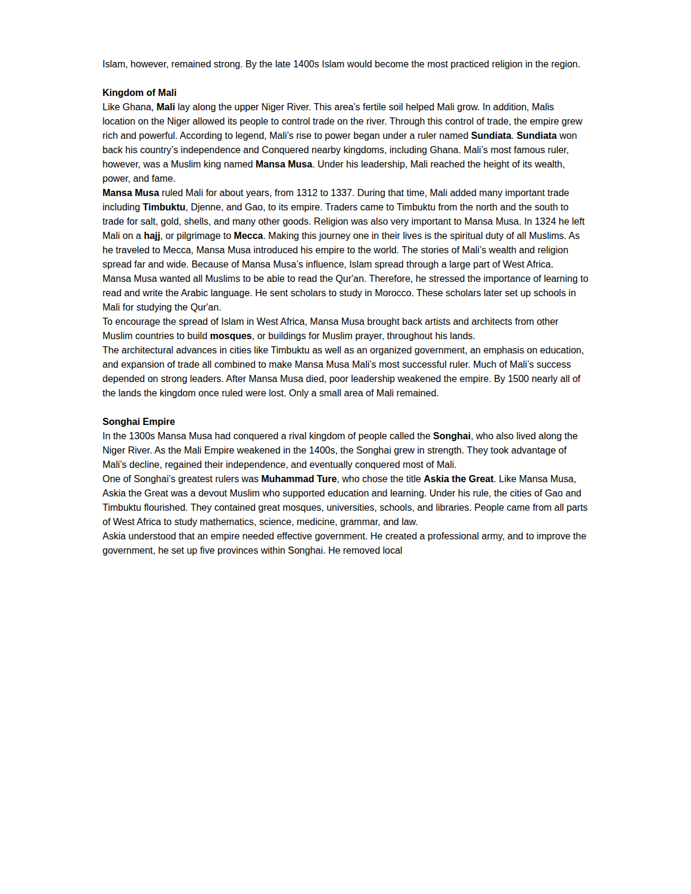Islam, however, remained strong. By the late 1400s Islam would become the most practiced religion in the region.
Kingdom of Mali
Like Ghana, Mali lay along the upper Niger River. This area’s fertile soil helped Mali grow. In addition, Malis location on the Niger allowed its people to control trade on the river. Through this control of trade, the empire grew rich and powerful. According to legend, Mali’s rise to power began under a ruler named Sundiata. Sundiata won back his country’s independence and Conquered nearby kingdoms, including Ghana. Mali’s most famous ruler, however, was a Muslim king named Mansa Musa. Under his leadership, Mali reached the height of its wealth, power, and fame.
Mansa Musa ruled Mali for about years, from 1312 to 1337. During that time, Mali added many important trade including Timbuktu, Djenne, and Gao, to its empire. Traders came to Timbuktu from the north and the south to trade for salt, gold, shells, and many other goods. Religion was also very important to Mansa Musa. In 1324 he left Mali on a hajj, or pilgrimage to Mecca. Making this journey one in their lives is the spiritual duty of all Muslims. As he traveled to Mecca, Mansa Musa introduced his empire to the world. The stories of Mali’s wealth and religion spread far and wide. Because of Mansa Musa’s influence, Islam spread through a large part of West Africa.
Mansa Musa wanted all Muslims to be able to read the Qur'an. Therefore, he stressed the importance of learning to read and write the Arabic language. He sent scholars to study in Morocco. These scholars later set up schools in Mali for studying the Qur'an.
To encourage the spread of Islam in West Africa, Mansa Musa brought back artists and architects from other Muslim countries to build mosques, or buildings for Muslim prayer, throughout his lands.
The architectural advances in cities like Timbuktu as well as an organized government, an emphasis on education, and expansion of trade all combined to make Mansa Musa Mali’s most successful ruler. Much of Mali’s success depended on strong leaders. After Mansa Musa died, poor leadership weakened the empire. By 1500 nearly all of the lands the kingdom once ruled were lost. Only a small area of Mali remained.
Songhai Empire
In the 1300s Mansa Musa had conquered a rival kingdom of people called the Songhai, who also lived along the Niger River. As the Mali Empire weakened in the 1400s, the Songhai grew in strength. They took advantage of Mali’s decline, regained their independence, and eventually conquered most of Mali.
One of Songhai’s greatest rulers was Muhammad Ture, who chose the title Askia the Great. Like Mansa Musa, Askia the Great was a devout Muslim who supported education and learning. Under his rule, the cities of Gao and Timbuktu flourished. They contained great mosques, universities, schools, and libraries. People came from all parts of West Africa to study mathematics, science, medicine, grammar, and law.
Askia understood that an empire needed effective government. He created a professional army, and to improve the government, he set up five provinces within Songhai. He removed local